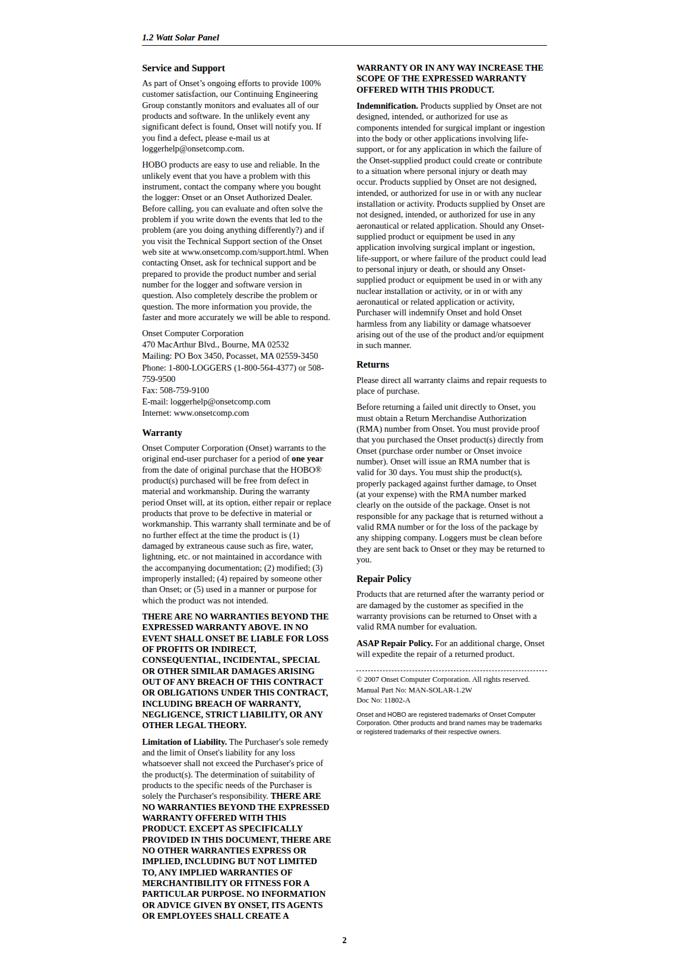1.2 Watt Solar Panel
Service and Support
As part of Onset’s ongoing efforts to provide 100% customer satisfaction, our Continuing Engineering Group constantly monitors and evaluates all of our products and software. In the unlikely event any significant defect is found, Onset will notify you. If you find a defect, please e-mail us at loggerhelp@onsetcomp.com.
HOBO products are easy to use and reliable. In the unlikely event that you have a problem with this instrument, contact the company where you bought the logger: Onset or an Onset Authorized Dealer. Before calling, you can evaluate and often solve the problem if you write down the events that led to the problem (are you doing anything differently?) and if you visit the Technical Support section of the Onset web site at www.onsetcomp.com/support.html. When contacting Onset, ask for technical support and be prepared to provide the product number and serial number for the logger and software version in question. Also completely describe the problem or question. The more information you provide, the faster and more accurately we will be able to respond.
Onset Computer Corporation
470 MacArthur Blvd., Bourne, MA 02532
Mailing: PO Box 3450, Pocasset, MA 02559-3450
Phone: 1-800-LOGGERS (1-800-564-4377) or 508-759-9500
Fax: 508-759-9100
E-mail: loggerhelp@onsetcomp.com
Internet: www.onsetcomp.com
Warranty
Onset Computer Corporation (Onset) warrants to the original end-user purchaser for a period of one year from the date of original purchase that the HOBO® product(s) purchased will be free from defect in material and workmanship. During the warranty period Onset will, at its option, either repair or replace products that prove to be defective in material or workmanship. This warranty shall terminate and be of no further effect at the time the product is (1) damaged by extraneous cause such as fire, water, lightning, etc. or not maintained in accordance with the accompanying documentation; (2) modified; (3) improperly installed; (4) repaired by someone other than Onset; or (5) used in a manner or purpose for which the product was not intended.
THERE ARE NO WARRANTIES BEYOND THE EXPRESSED WARRANTY ABOVE. IN NO EVENT SHALL ONSET BE LIABLE FOR LOSS OF PROFITS OR INDIRECT, CONSEQUENTIAL, INCIDENTAL, SPECIAL OR OTHER SIMILAR DAMAGES ARISING OUT OF ANY BREACH OF THIS CONTRACT OR OBLIGATIONS UNDER THIS CONTRACT, INCLUDING BREACH OF WARRANTY, NEGLIGENCE, STRICT LIABILITY, OR ANY OTHER LEGAL THEORY.
Limitation of Liability. The Purchaser's sole remedy and the limit of Onset's liability for any loss whatsoever shall not exceed the Purchaser's price of the product(s). The determination of suitability of products to the specific needs of the Purchaser is solely the Purchaser's responsibility. THERE ARE NO WARRANTIES BEYOND THE EXPRESSED WARRANTY OFFERED WITH THIS PRODUCT. EXCEPT AS SPECIFICALLY PROVIDED IN THIS DOCUMENT, THERE ARE NO OTHER WARRANTIES EXPRESS OR IMPLIED, INCLUDING BUT NOT LIMITED TO, ANY IMPLIED WARRANTIES OF MERCHANTIBILITY OR FITNESS FOR A PARTICULAR PURPOSE. NO INFORMATION OR ADVICE GIVEN BY ONSET, ITS AGENTS OR EMPLOYEES SHALL CREATE A
WARRANTY OR IN ANY WAY INCREASE THE SCOPE OF THE EXPRESSED WARRANTY OFFERED WITH THIS PRODUCT.
Indemnification. Products supplied by Onset are not designed, intended, or authorized for use as components intended for surgical implant or ingestion into the body or other applications involving life-support, or for any application in which the failure of the Onset-supplied product could create or contribute to a situation where personal injury or death may occur. Products supplied by Onset are not designed, intended, or authorized for use in or with any nuclear installation or activity. Products supplied by Onset are not designed, intended, or authorized for use in any aeronautical or related application. Should any Onset-supplied product or equipment be used in any application involving surgical implant or ingestion, life-support, or where failure of the product could lead to personal injury or death, or should any Onset-supplied product or equipment be used in or with any nuclear installation or activity, or in or with any aeronautical or related application or activity, Purchaser will indemnify Onset and hold Onset harmless from any liability or damage whatsoever arising out of the use of the product and/or equipment in such manner.
Returns
Please direct all warranty claims and repair requests to place of purchase.
Before returning a failed unit directly to Onset, you must obtain a Return Merchandise Authorization (RMA) number from Onset. You must provide proof that you purchased the Onset product(s) directly from Onset (purchase order number or Onset invoice number). Onset will issue an RMA number that is valid for 30 days. You must ship the product(s), properly packaged against further damage, to Onset (at your expense) with the RMA number marked clearly on the outside of the package. Onset is not responsible for any package that is returned without a valid RMA number or for the loss of the package by any shipping company. Loggers must be clean before they are sent back to Onset or they may be returned to you.
Repair Policy
Products that are returned after the warranty period or are damaged by the customer as specified in the warranty provisions can be returned to Onset with a valid RMA number for evaluation.
ASAP Repair Policy. For an additional charge, Onset will expedite the repair of a returned product.
© 2007 Onset Computer Corporation. All rights reserved.
Manual Part No: MAN-SOLAR-1.2W
Doc No: 11802-A
Onset and HOBO are registered trademarks of Onset Computer Corporation. Other products and brand names may be trademarks or registered trademarks of their respective owners.
2